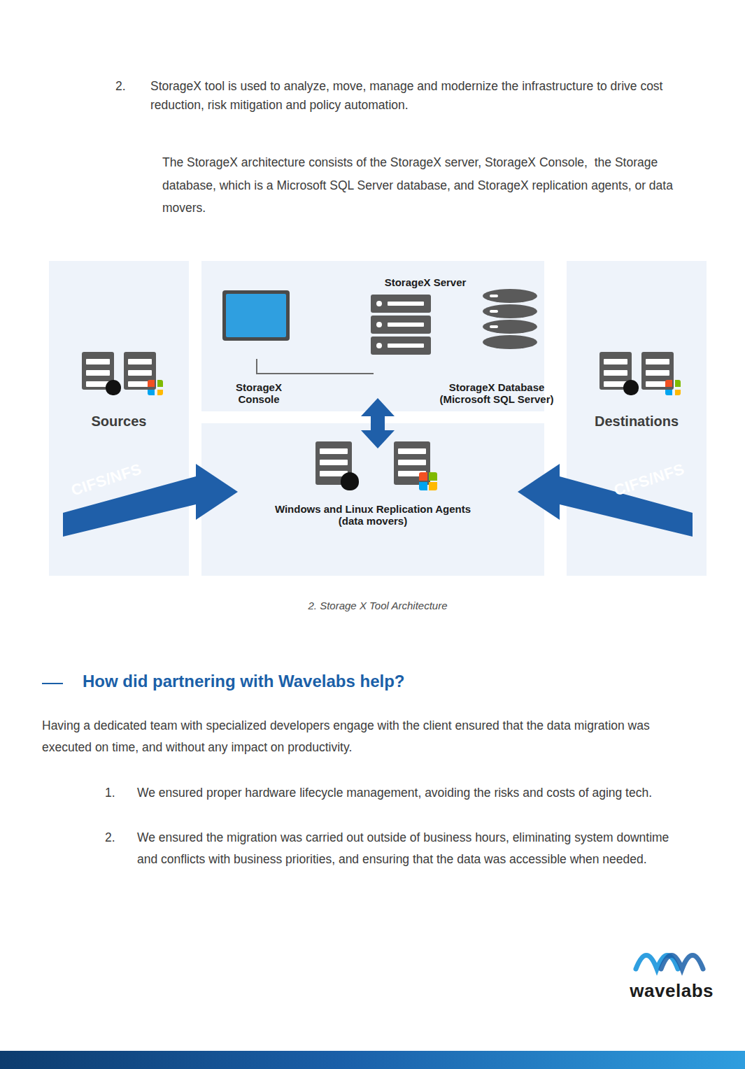2.
StorageX tool is used to analyze, move, manage and modernize the infrastructure to drive cost reduction, risk mitigation and policy automation.
The StorageX architecture consists of the StorageX server, StorageX Console, the Storage database, which is a Microsoft SQL Server database, and StorageX replication agents, or data movers.
StorageX Server
StorageX
Console
StorageX Database
(Microsoft SQL Server)
Windows and Linux Replication Agents
(data movers)
Sources
Destinations
CIFS/NFS
CIFS/NFS
2. Storage X Tool Architecture
How did partnering with Wavelabs help?
Having a dedicated team with specialized developers engage with the client ensured that the data migration was executed on time, and without any impact on productivity.
We ensured proper hardware lifecycle management, avoiding the risks and costs of aging tech.
We ensured the migration was carried out outside of business hours, eliminating system downtime and conflicts with business priorities, and ensuring that the data was accessible when needed.
wavelabs